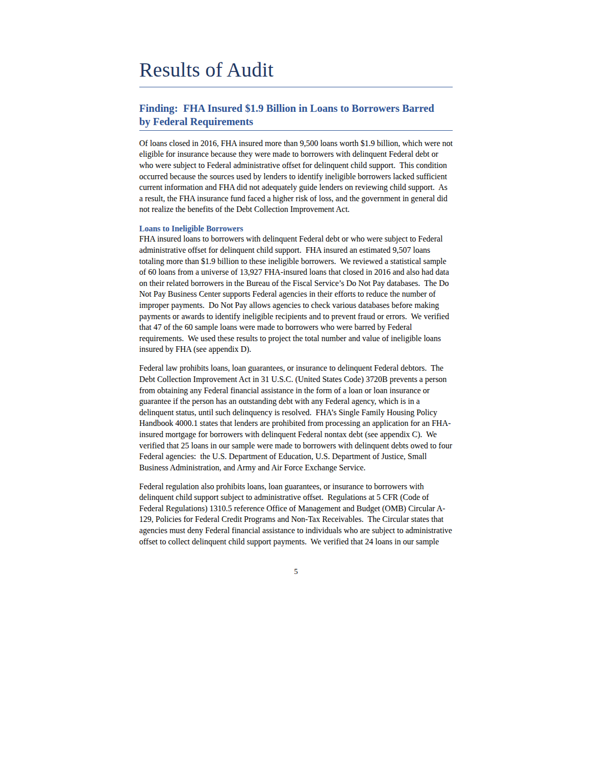Results of Audit
Finding: FHA Insured $1.9 Billion in Loans to Borrowers Barred
by Federal Requirements
Of loans closed in 2016, FHA insured more than 9,500 loans worth $1.9 billion, which were not eligible for insurance because they were made to borrowers with delinquent Federal debt or who were subject to Federal administrative offset for delinquent child support. This condition occurred because the sources used by lenders to identify ineligible borrowers lacked sufficient current information and FHA did not adequately guide lenders on reviewing child support. As a result, the FHA insurance fund faced a higher risk of loss, and the government in general did not realize the benefits of the Debt Collection Improvement Act.
Loans to Ineligible Borrowers
FHA insured loans to borrowers with delinquent Federal debt or who were subject to Federal administrative offset for delinquent child support. FHA insured an estimated 9,507 loans totaling more than $1.9 billion to these ineligible borrowers. We reviewed a statistical sample of 60 loans from a universe of 13,927 FHA-insured loans that closed in 2016 and also had data on their related borrowers in the Bureau of the Fiscal Service’s Do Not Pay databases. The Do Not Pay Business Center supports Federal agencies in their efforts to reduce the number of improper payments. Do Not Pay allows agencies to check various databases before making payments or awards to identify ineligible recipients and to prevent fraud or errors. We verified that 47 of the 60 sample loans were made to borrowers who were barred by Federal requirements. We used these results to project the total number and value of ineligible loans insured by FHA (see appendix D).
Federal law prohibits loans, loan guarantees, or insurance to delinquent Federal debtors. The Debt Collection Improvement Act in 31 U.S.C. (United States Code) 3720B prevents a person from obtaining any Federal financial assistance in the form of a loan or loan insurance or guarantee if the person has an outstanding debt with any Federal agency, which is in a delinquent status, until such delinquency is resolved. FHA’s Single Family Housing Policy Handbook 4000.1 states that lenders are prohibited from processing an application for an FHA-insured mortgage for borrowers with delinquent Federal nontax debt (see appendix C). We verified that 25 loans in our sample were made to borrowers with delinquent debts owed to four Federal agencies: the U.S. Department of Education, U.S. Department of Justice, Small Business Administration, and Army and Air Force Exchange Service.
Federal regulation also prohibits loans, loan guarantees, or insurance to borrowers with delinquent child support subject to administrative offset. Regulations at 5 CFR (Code of Federal Regulations) 1310.5 reference Office of Management and Budget (OMB) Circular A-129, Policies for Federal Credit Programs and Non-Tax Receivables. The Circular states that agencies must deny Federal financial assistance to individuals who are subject to administrative offset to collect delinquent child support payments. We verified that 24 loans in our sample
5